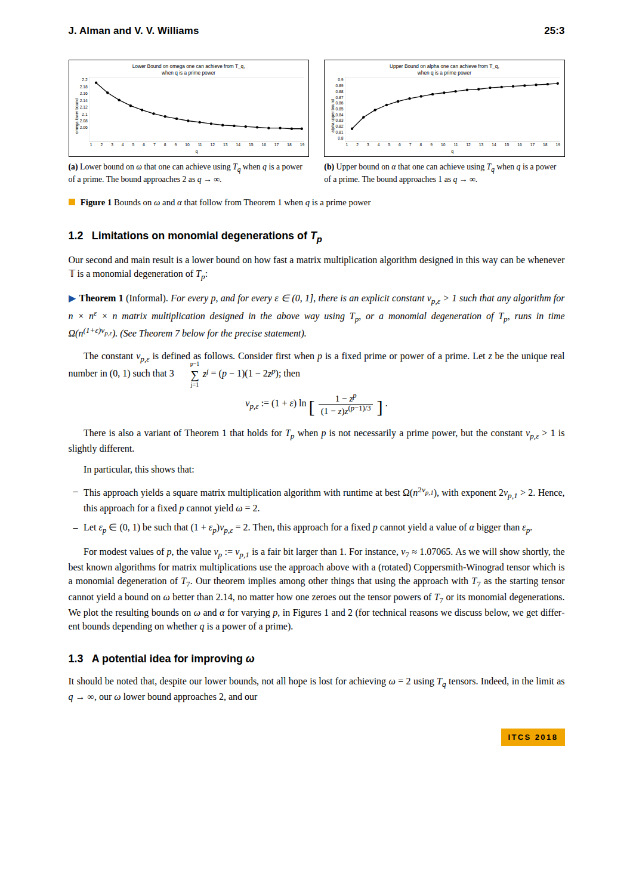J. Alman and V. V. Williams 25:3
Lower Bound on omega one can achieve from T_q,
when q is a prime power
omega lower bound
2.2 2.18 2.16 2.14 2.12 2.1 2.08 2.06
12345678910111213141516171819
q
(a) Lower bound on ω that one can achieve using Tq when q is a power of a prime. The bound approaches 2 as q → ∞.
Upper Bound on alpha one can achieve from T_q,
when q is a prime power
alpha upper bound
0.9 0.89 0.88 0.87 0.86 0.85 0.84 0.83 0.82 0.81 0.8
12345678910111213141516171819
q
(b) Upper bound on α that one can achieve using Tq when q is a power of a prime. The bound approaches 1 as q → ∞.
Figure 1 Bounds on ω and α that follow from Theorem 1 when q is a prime power
1.2 Limitations on monomial degenerations of Tp
Our second and main result is a lower bound on how fast a matrix multiplication algorithm designed in this way can be whenever 𝕋 is a monomial degeneration of Tp:
▶Theorem 1 (Informal). For every p, and for every ε ∈ (0, 1], there is an explicit constant νp,ε > 1 such that any algorithm for n × nε × n matrix multiplication designed in the above way using Tp, or a monomial degeneration of Tp, runs in time Ω(n(1+ε)νp,ε). (See Theorem 7 below for the precise statement).
The constant νp,ε is defined as follows. Consider first when p is a fixed prime or power of a prime. Let z be the unique real number in (0, 1) such that 3∑p−1 j=1 zj = (p − 1)(1 − 2zp); then
νp,ε := (1 + ε) ln [ 1 − zp(1 − z)z(p−1)/3 ] .
There is also a variant of Theorem 1 that holds for Tp when p is not necessarily a prime power, but the constant νp,ε > 1 is slightly different.
In particular, this shows that:
This approach yields a square matrix multiplication algorithm with runtime at best Ω(n2νp,1), with exponent 2νp,1 > 2. Hence, this approach for a fixed p cannot yield ω = 2.
Let εp ∈ (0, 1) be such that (1 + εp)νp,ε = 2. Then, this approach for a fixed p cannot yield a value of α bigger than εp.
For modest values of p, the value νp := νp,1 is a fair bit larger than 1. For instance, ν7 ≈ 1.07065. As we will show shortly, the best known algorithms for matrix multiplications use the approach above with a (rotated) Coppersmith-Winograd tensor which is a monomial degeneration of T7. Our theorem implies among other things that using the approach with T7 as the starting tensor cannot yield a bound on ω better than 2.14, no matter how one zeroes out the tensor powers of T7 or its monomial degenerations. We plot the resulting bounds on ω and α for varying p, in Figures 1 and 2 (for technical reasons we discuss below, we get different bounds depending on whether q is a power of a prime).
1.3 A potential idea for improving ω
It should be noted that, despite our lower bounds, not all hope is lost for achieving ω = 2 using Tq tensors. Indeed, in the limit as q → ∞, our ω lower bound approaches 2, and our
ITCS 2018